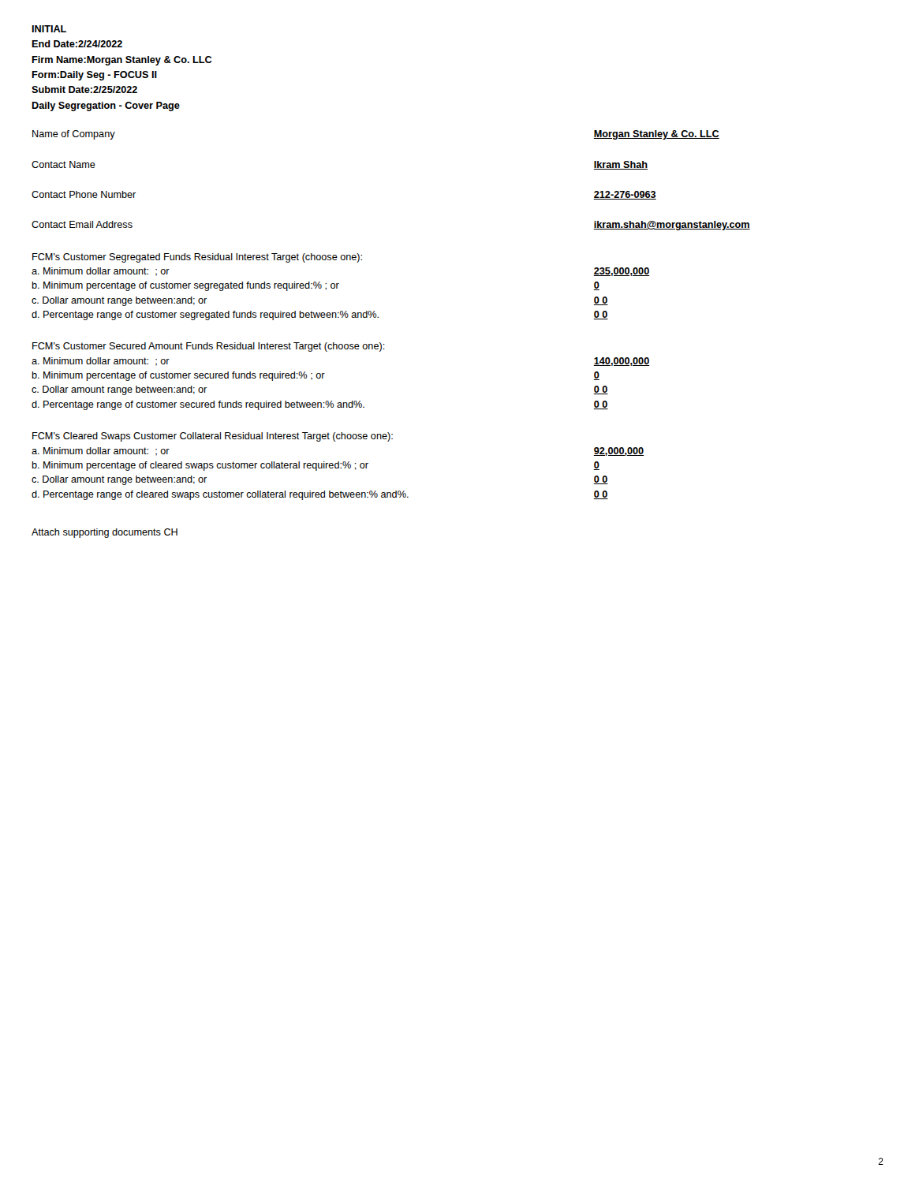INITIAL
End Date:2/24/2022
Firm Name:Morgan Stanley & Co. LLC
Form:Daily Seg - FOCUS II
Submit Date:2/25/2022
Daily Segregation - Cover Page
| Name of Company | Morgan Stanley & Co. LLC |
| Contact Name | Ikram Shah |
| Contact Phone Number | 212-276-0963 |
| Contact Email Address | ikram.shah@morganstanley.com |
| FCM's Customer Segregated Funds Residual Interest Target (choose one): | |
| a. Minimum dollar amount: ; or | 235,000,000 |
| b. Minimum percentage of customer segregated funds required:% ; or | 0 |
| c. Dollar amount range between:and; or | 0 0 |
| d. Percentage range of customer segregated funds required between:% and%. | 0 0 |
| FCM's Customer Secured Amount Funds Residual Interest Target (choose one): | |
| a. Minimum dollar amount: ; or | 140,000,000 |
| b. Minimum percentage of customer secured funds required:% ; or | 0 |
| c. Dollar amount range between:and; or | 0 0 |
| d. Percentage range of customer secured funds required between:% and%. | 0 0 |
| FCM's Cleared Swaps Customer Collateral Residual Interest Target (choose one): | |
| a. Minimum dollar amount: ; or | 92,000,000 |
| b. Minimum percentage of cleared swaps customer collateral required:% ; or | 0 |
| c. Dollar amount range between:and; or | 0 0 |
| d. Percentage range of cleared swaps customer collateral required between:% and%. | 0 0 |
Attach supporting documents CH
2